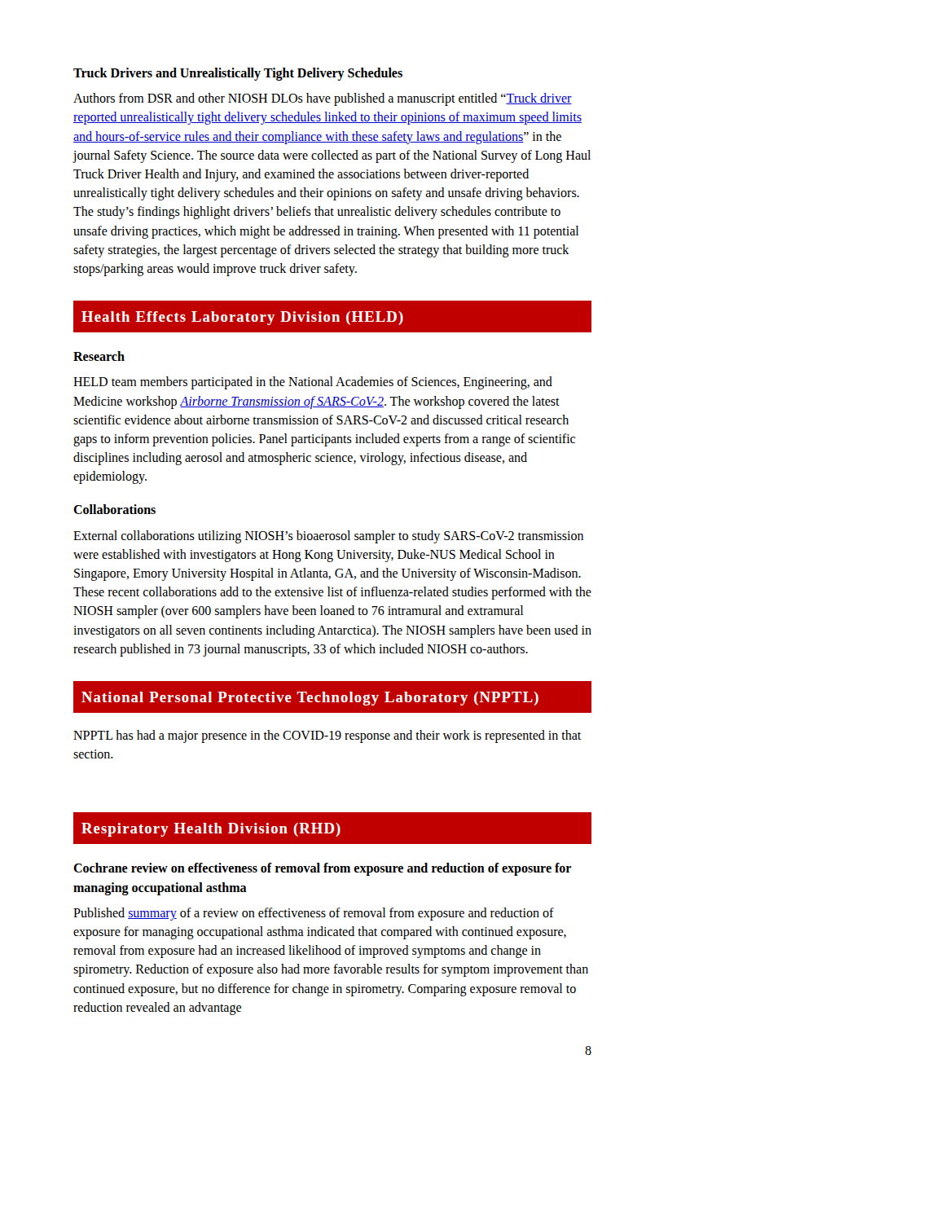Truck Drivers and Unrealistically Tight Delivery Schedules
Authors from DSR and other NIOSH DLOs have published a manuscript entitled “Truck driver reported unrealistically tight delivery schedules linked to their opinions of maximum speed limits and hours-of-service rules and their compliance with these safety laws and regulations” in the journal Safety Science. The source data were collected as part of the National Survey of Long Haul Truck Driver Health and Injury, and examined the associations between driver-reported unrealistically tight delivery schedules and their opinions on safety and unsafe driving behaviors. The study’s findings highlight drivers’ beliefs that unrealistic delivery schedules contribute to unsafe driving practices, which might be addressed in training. When presented with 11 potential safety strategies, the largest percentage of drivers selected the strategy that building more truck stops/parking areas would improve truck driver safety.
Health Effects Laboratory Division (HELD)
Research
HELD team members participated in the National Academies of Sciences, Engineering, and Medicine workshop Airborne Transmission of SARS-CoV-2. The workshop covered the latest scientific evidence about airborne transmission of SARS-CoV-2 and discussed critical research gaps to inform prevention policies. Panel participants included experts from a range of scientific disciplines including aerosol and atmospheric science, virology, infectious disease, and epidemiology.
Collaborations
External collaborations utilizing NIOSH’s bioaerosol sampler to study SARS-CoV-2 transmission were established with investigators at Hong Kong University, Duke-NUS Medical School in Singapore, Emory University Hospital in Atlanta, GA, and the University of Wisconsin-Madison. These recent collaborations add to the extensive list of influenza-related studies performed with the NIOSH sampler (over 600 samplers have been loaned to 76 intramural and extramural investigators on all seven continents including Antarctica). The NIOSH samplers have been used in research published in 73 journal manuscripts, 33 of which included NIOSH co-authors.
National Personal Protective Technology Laboratory (NPPTL)
NPPTL has had a major presence in the COVID-19 response and their work is represented in that section.
Respiratory Health Division (RHD)
Cochrane review on effectiveness of removal from exposure and reduction of exposure for managing occupational asthma
Published summary of a review on effectiveness of removal from exposure and reduction of exposure for managing occupational asthma indicated that compared with continued exposure, removal from exposure had an increased likelihood of improved symptoms and change in spirometry. Reduction of exposure also had more favorable results for symptom improvement than continued exposure, but no difference for change in spirometry. Comparing exposure removal to reduction revealed an advantage
8